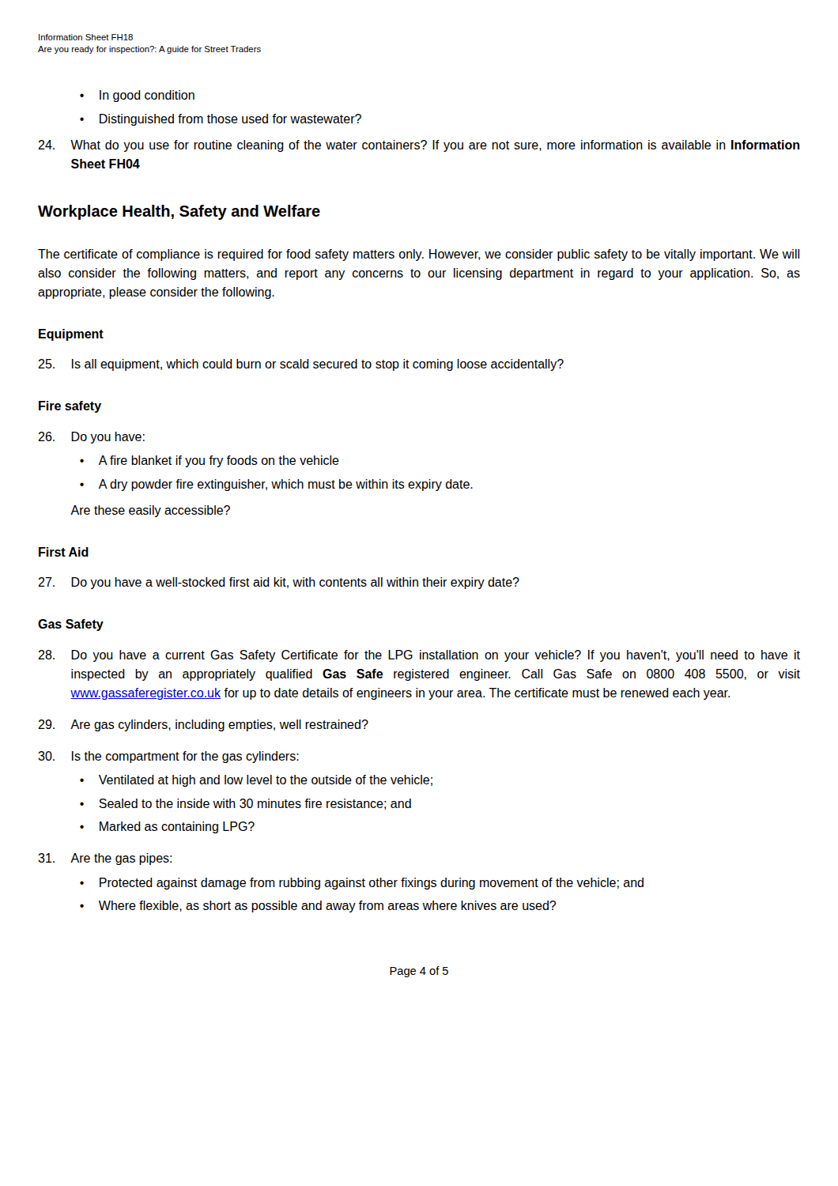Information Sheet FH18
Are you ready for inspection?: A guide for Street Traders
In good condition
Distinguished from those used for wastewater?
24. What do you use for routine cleaning of the water containers? If you are not sure, more information is available in Information Sheet FH04
Workplace Health, Safety and Welfare
The certificate of compliance is required for food safety matters only. However, we consider public safety to be vitally important. We will also consider the following matters, and report any concerns to our licensing department in regard to your application. So, as appropriate, please consider the following.
Equipment
25. Is all equipment, which could burn or scald secured to stop it coming loose accidentally?
Fire safety
26. Do you have:
A fire blanket if you fry foods on the vehicle
A dry powder fire extinguisher, which must be within its expiry date.
Are these easily accessible?
First Aid
27. Do you have a well-stocked first aid kit, with contents all within their expiry date?
Gas Safety
28. Do you have a current Gas Safety Certificate for the LPG installation on your vehicle? If you haven't, you'll need to have it inspected by an appropriately qualified Gas Safe registered engineer. Call Gas Safe on 0800 408 5500, or visit www.gassaferegister.co.uk for up to date details of engineers in your area. The certificate must be renewed each year.
29. Are gas cylinders, including empties, well restrained?
30. Is the compartment for the gas cylinders:
Ventilated at high and low level to the outside of the vehicle;
Sealed to the inside with 30 minutes fire resistance; and
Marked as containing LPG?
31. Are the gas pipes:
Protected against damage from rubbing against other fixings during movement of the vehicle; and
Where flexible, as short as possible and away from areas where knives are used?
Page 4 of 5